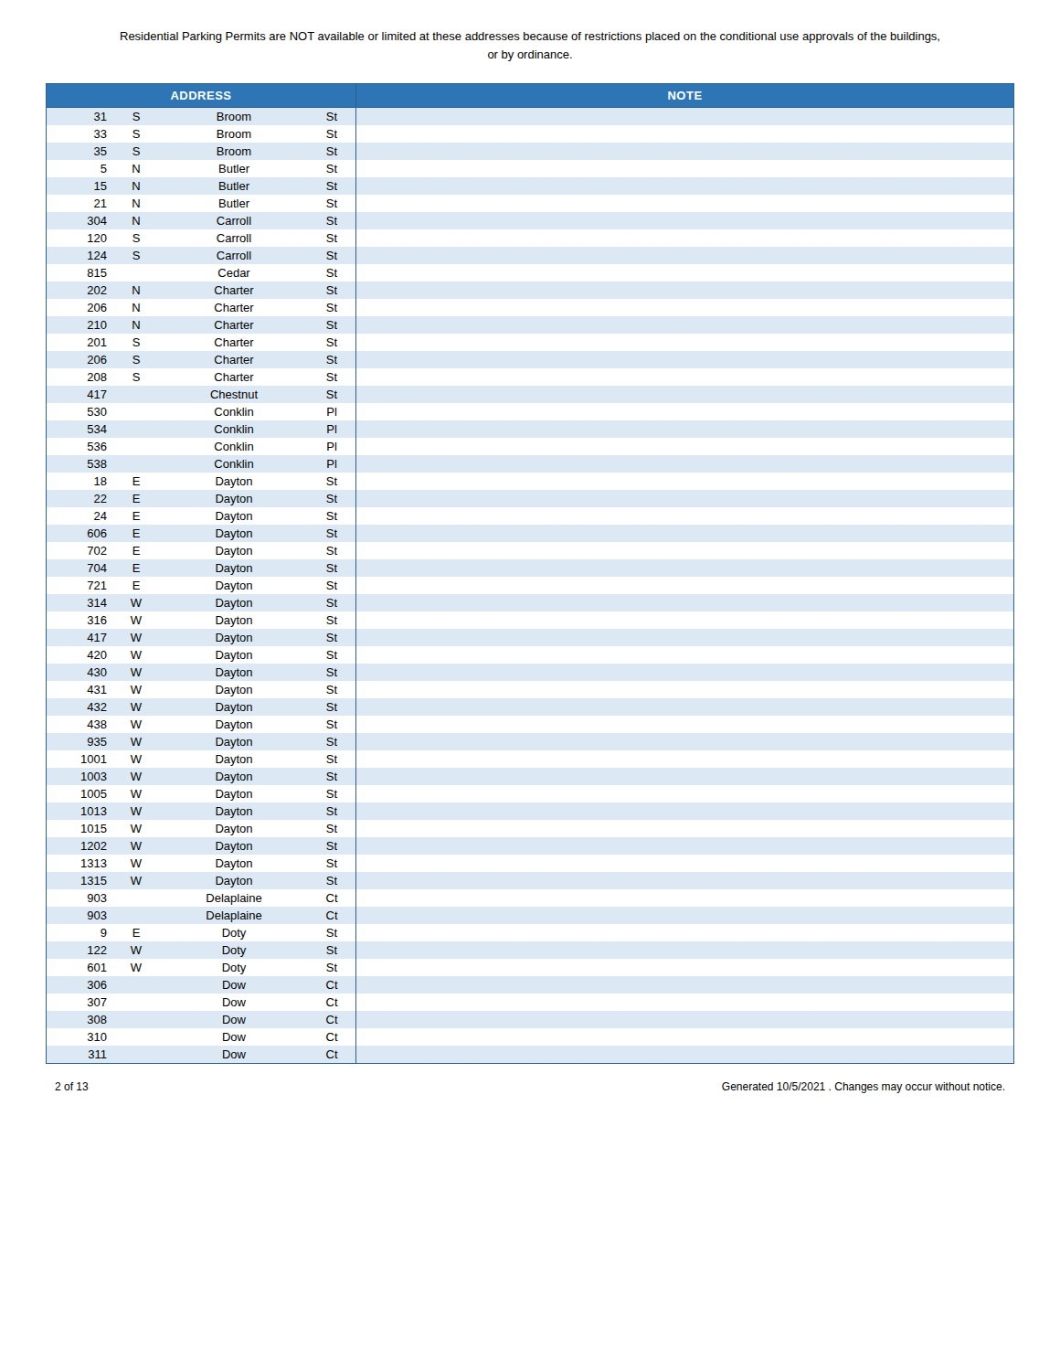Residential Parking Permits are NOT available or limited at these addresses because of restrictions placed on the conditional use approvals of the buildings, or by ordinance.
| ADDRESS | NOTE |
| --- | --- |
| 31 | S | Broom | St | |
| 33 | S | Broom | St | |
| 35 | S | Broom | St | |
| 5 | N | Butler | St | |
| 15 | N | Butler | St | |
| 21 | N | Butler | St | |
| 304 | N | Carroll | St | |
| 120 | S | Carroll | St | |
| 124 | S | Carroll | St | |
| 815 | | Cedar | St | |
| 202 | N | Charter | St | |
| 206 | N | Charter | St | |
| 210 | N | Charter | St | |
| 201 | S | Charter | St | |
| 206 | S | Charter | St | |
| 208 | S | Charter | St | |
| 417 | | Chestnut | St | |
| 530 | | Conklin | Pl | |
| 534 | | Conklin | Pl | |
| 536 | | Conklin | Pl | |
| 538 | | Conklin | Pl | |
| 18 | E | Dayton | St | |
| 22 | E | Dayton | St | |
| 24 | E | Dayton | St | |
| 606 | E | Dayton | St | |
| 702 | E | Dayton | St | |
| 704 | E | Dayton | St | |
| 721 | E | Dayton | St | |
| 314 | W | Dayton | St | |
| 316 | W | Dayton | St | |
| 417 | W | Dayton | St | |
| 420 | W | Dayton | St | |
| 430 | W | Dayton | St | |
| 431 | W | Dayton | St | |
| 432 | W | Dayton | St | |
| 438 | W | Dayton | St | |
| 935 | W | Dayton | St | |
| 1001 | W | Dayton | St | |
| 1003 | W | Dayton | St | |
| 1005 | W | Dayton | St | |
| 1013 | W | Dayton | St | |
| 1015 | W | Dayton | St | |
| 1202 | W | Dayton | St | |
| 1313 | W | Dayton | St | |
| 1315 | W | Dayton | St | |
| 903 | | Delaplaine | Ct | |
| 903 | | Delaplaine | Ct | |
| 9 | E | Doty | St | |
| 122 | W | Doty | St | |
| 601 | W | Doty | St | |
| 306 | | Dow | Ct | |
| 307 | | Dow | Ct | |
| 308 | | Dow | Ct | |
| 310 | | Dow | Ct | |
| 311 | | Dow | Ct | |
2 of 13 Generated 10/5/2021 . Changes may occur without notice.